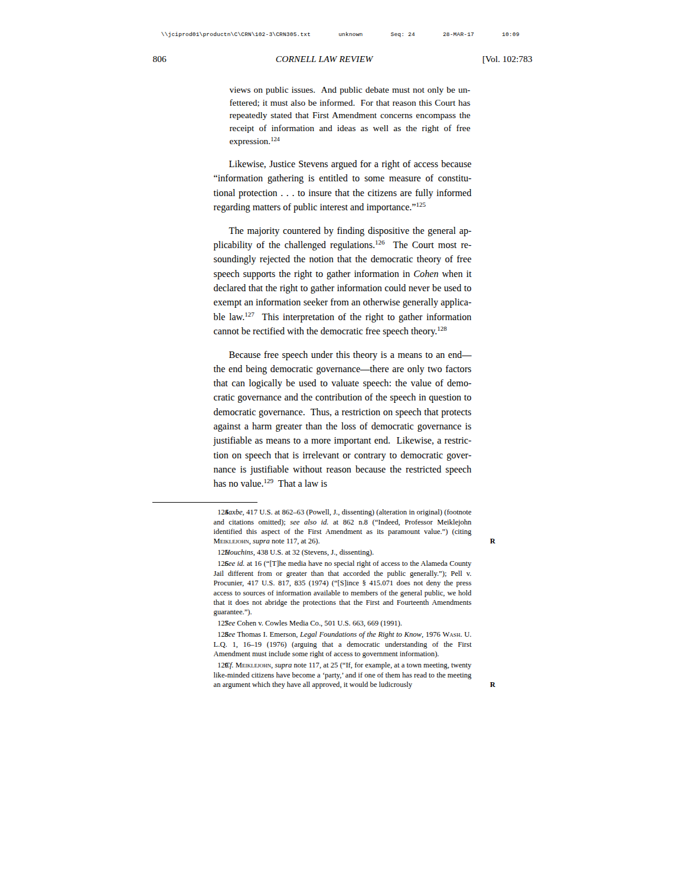\\jciprod01\productn\C\CRN\102-3\CRN305.txt unknown Seq: 24 28-MAR-17 10:09
806
CORNELL LAW REVIEW
[Vol. 102:783
views on public issues. And public debate must not only be unfettered; it must also be informed. For that reason this Court has repeatedly stated that First Amendment concerns encompass the receipt of information and ideas as well as the right of free expression.124
Likewise, Justice Stevens argued for a right of access because “information gathering is entitled to some measure of constitutional protection . . . to insure that the citizens are fully informed regarding matters of public interest and importance.”125
The majority countered by finding dispositive the general applicability of the challenged regulations.126 The Court most resoundingly rejected the notion that the democratic theory of free speech supports the right to gather information in Cohen when it declared that the right to gather information could never be used to exempt an information seeker from an otherwise generally applicable law.127 This interpretation of the right to gather information cannot be rectified with the democratic free speech theory.128
Because free speech under this theory is a means to an end—the end being democratic governance—there are only two factors that can logically be used to valuate speech: the value of democratic governance and the contribution of the speech in question to democratic governance. Thus, a restriction on speech that protects against a harm greater than the loss of democratic governance is justifiable as means to a more important end. Likewise, a restriction on speech that is irrelevant or contrary to democratic governance is justifiable without reason because the restricted speech has no value.129 That a law is
124 Saxbe, 417 U.S. at 862–63 (Powell, J., dissenting) (alteration in original) (footnote and citations omitted); see also id. at 862 n.8 (“Indeed, Professor Meiklejohn identified this aspect of the First Amendment as its paramount value.”) (citing Meiklejohn, supra note 117, at 26). R
125 Houchins, 438 U.S. at 32 (Stevens, J., dissenting).
126 See id. at 16 (“[T]he media have no special right of access to the Alameda County Jail different from or greater than that accorded the public generally.”); Pell v. Procunier, 417 U.S. 817, 835 (1974) (“[S]ince § 415.071 does not deny the press access to sources of information available to members of the general public, we hold that it does not abridge the protections that the First and Fourteenth Amendments guarantee.”).
127 See Cohen v. Cowles Media Co., 501 U.S. 663, 669 (1991).
128 See Thomas I. Emerson, Legal Foundations of the Right to Know, 1976 Wash. U. L.Q. 1, 16–19 (1976) (arguing that a democratic understanding of the First Amendment must include some right of access to government information).
129 Cf. Meiklejohn, supra note 117, at 25 (“If, for example, at a town meeting, twenty like-minded citizens have become a ‘party,’ and if one of them has read to the meeting an argument which they have all approved, it would be ludicrously R